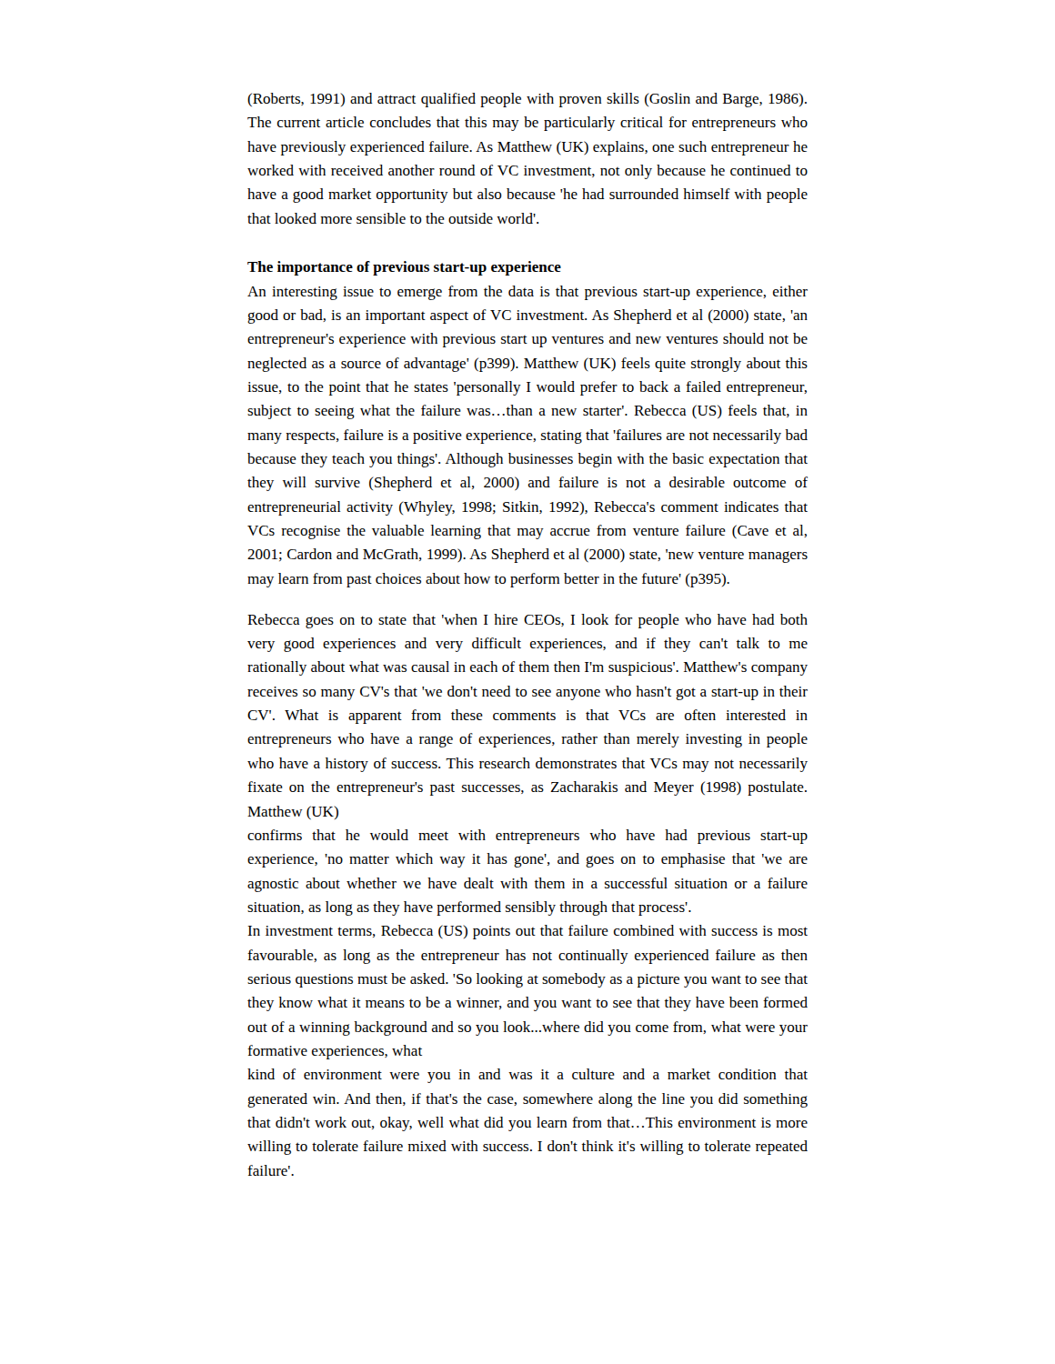(Roberts, 1991) and attract qualified people with proven skills (Goslin and Barge, 1986). The current article concludes that this may be particularly critical for entrepreneurs who have previously experienced failure. As Matthew (UK) explains, one such entrepreneur he worked with received another round of VC investment, not only because he continued to have a good market opportunity but also because 'he had surrounded himself with people that looked more sensible to the outside world'.
The importance of previous start-up experience
An interesting issue to emerge from the data is that previous start-up experience, either good or bad, is an important aspect of VC investment. As Shepherd et al (2000) state, 'an entrepreneur's experience with previous start up ventures and new ventures should not be neglected as a source of advantage' (p399). Matthew (UK) feels quite strongly about this issue, to the point that he states 'personally I would prefer to back a failed entrepreneur, subject to seeing what the failure was…than a new starter'. Rebecca (US) feels that, in many respects, failure is a positive experience, stating that 'failures are not necessarily bad because they teach you things'. Although businesses begin with the basic expectation that they will survive (Shepherd et al, 2000) and failure is not a desirable outcome of entrepreneurial activity (Whyley, 1998; Sitkin, 1992), Rebecca's comment indicates that VCs recognise the valuable learning that may accrue from venture failure (Cave et al, 2001; Cardon and McGrath, 1999). As Shepherd et al (2000) state, 'new venture managers may learn from past choices about how to perform better in the future' (p395).
Rebecca goes on to state that 'when I hire CEOs, I look for people who have had both very good experiences and very difficult experiences, and if they can't talk to me rationally about what was causal in each of them then I'm suspicious'. Matthew's company receives so many CV's that 'we don't need to see anyone who hasn't got a start-up in their CV'. What is apparent from these comments is that VCs are often interested in entrepreneurs who have a range of experiences, rather than merely investing in people who have a history of success. This research demonstrates that VCs may not necessarily fixate on the entrepreneur's past successes, as Zacharakis and Meyer (1998) postulate. Matthew (UK)
confirms that he would meet with entrepreneurs who have had previous start-up experience, 'no matter which way it has gone', and goes on to emphasise that 'we are agnostic about whether we have dealt with them in a successful situation or a failure situation, as long as they have performed sensibly through that process'.
In investment terms, Rebecca (US) points out that failure combined with success is most favourable, as long as the entrepreneur has not continually experienced failure as then serious questions must be asked. 'So looking at somebody as a picture you want to see that they know what it means to be a winner, and you want to see that they have been formed out of a winning background and so you look...where did you come from, what were your formative experiences, what
kind of environment were you in and was it a culture and a market condition that generated win. And then, if that's the case, somewhere along the line you did something that didn't work out, okay, well what did you learn from that…This environment is more willing to tolerate failure mixed with success. I don't think it's willing to tolerate repeated failure'.